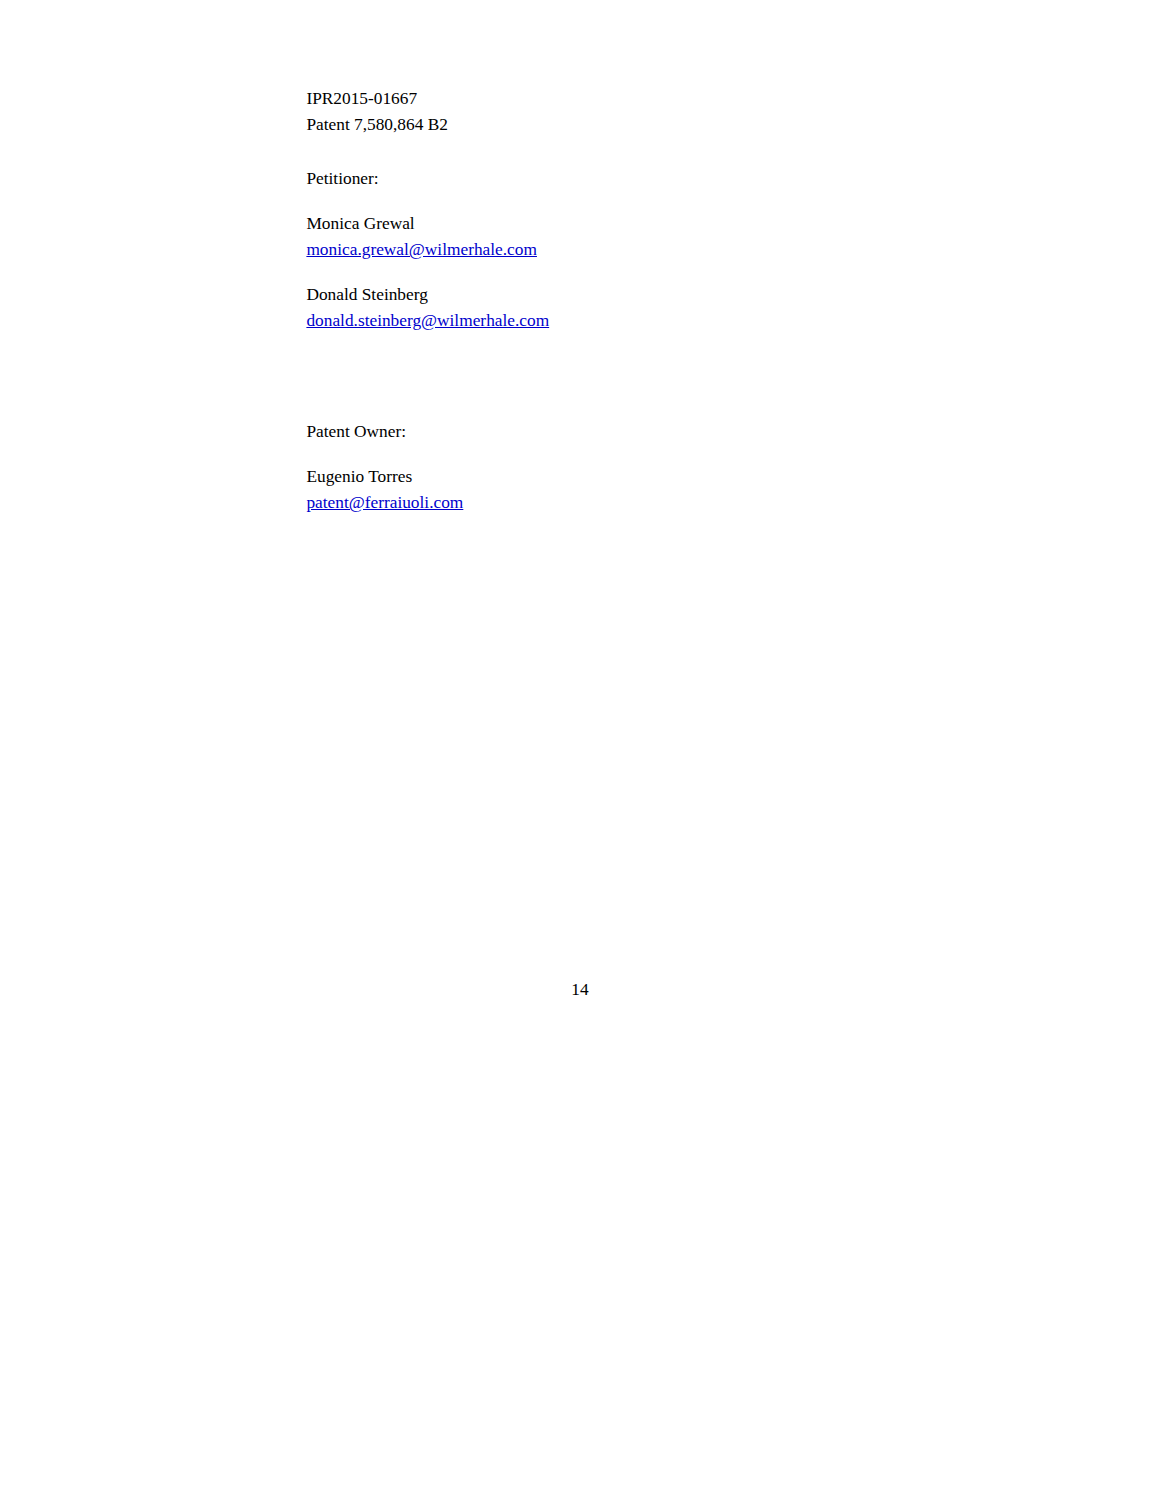IPR2015-01667
Patent 7,580,864 B2
Petitioner:
Monica Grewal
monica.grewal@wilmerhale.com
Donald Steinberg
donald.steinberg@wilmerhale.com
Patent Owner:
Eugenio Torres
patent@ferraiuoli.com
14